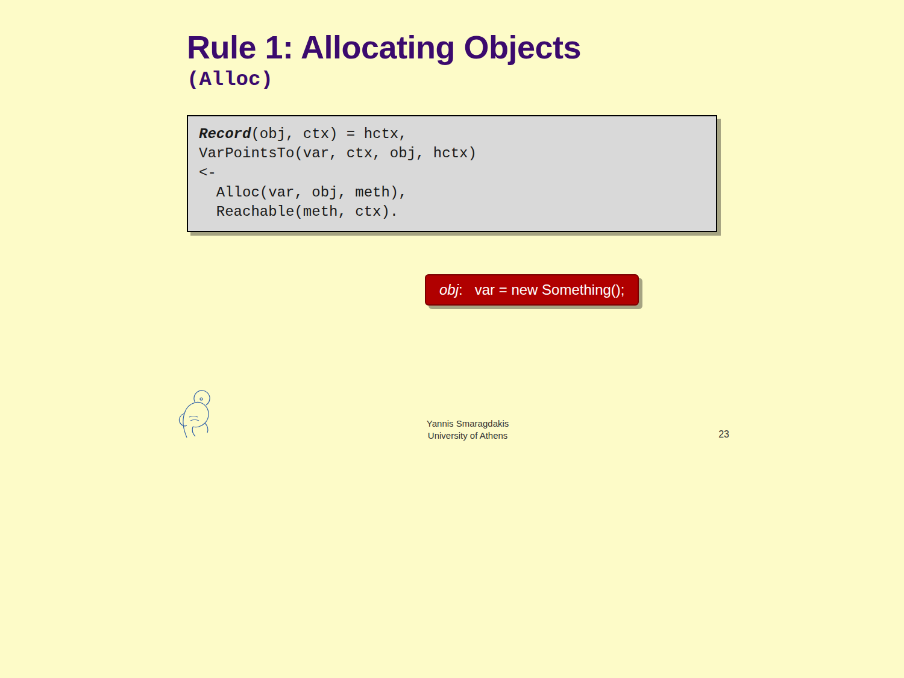Rule 1: Allocating Objects
(Alloc)
Record(obj, ctx) = hctx, VarPointsTo(var, ctx, obj, hctx) <- Alloc(var, obj, meth), Reachable(meth, ctx).
obj: var = new Something();
Yannis Smaragdakis
University of Athens
23